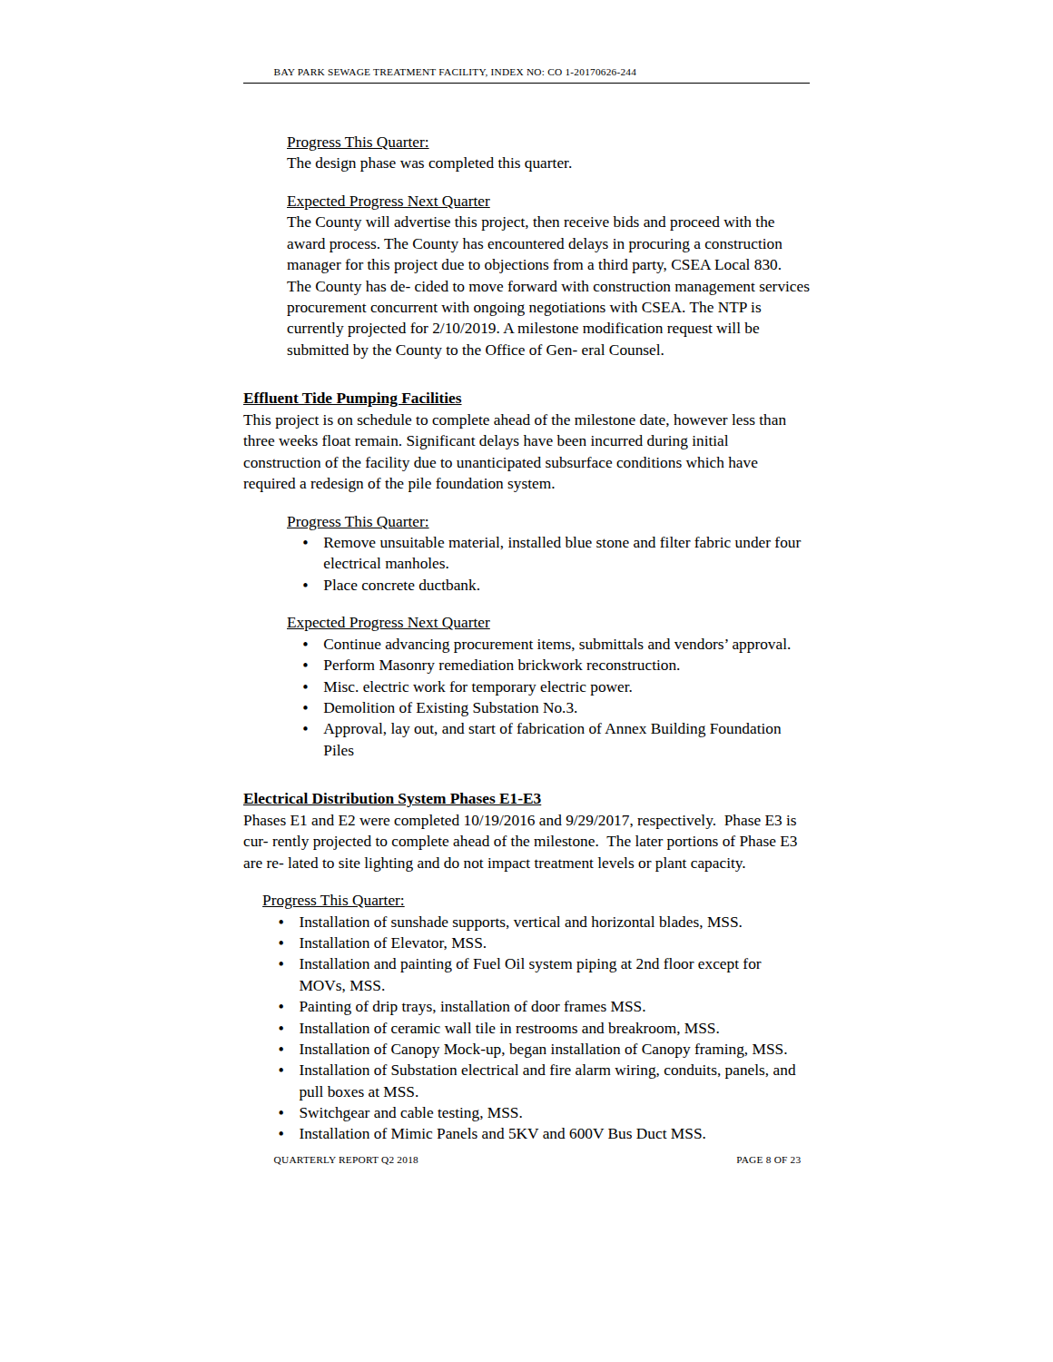BAY PARK SEWAGE TREATMENT FACILITY, INDEX NO: CO 1-20170626-244
Progress This Quarter:
The design phase was completed this quarter.
Expected Progress Next Quarter
The County will advertise this project, then receive bids and proceed with the award process. The County has encountered delays in procuring a construction manager for this project due to objections from a third party, CSEA Local 830. The County has de- cided to move forward with construction management services procurement concurrent with ongoing negotiations with CSEA. The NTP is currently projected for 2/10/2019. A milestone modification request will be submitted by the County to the Office of Gen- eral Counsel.
Effluent Tide Pumping Facilities
This project is on schedule to complete ahead of the milestone date, however less than three weeks float remain. Significant delays have been incurred during initial construction of the facility due to unanticipated subsurface conditions which have required a redesign of the pile foundation system.
Progress This Quarter:
Remove unsuitable material, installed blue stone and filter fabric under four electrical manholes.
Place concrete ductbank.
Expected Progress Next Quarter
Continue advancing procurement items, submittals and vendors’ approval.
Perform Masonry remediation brickwork reconstruction.
Misc. electric work for temporary electric power.
Demolition of Existing Substation No.3.
Approval, lay out, and start of fabrication of Annex Building Foundation Piles
Electrical Distribution System Phases E1-E3
Phases E1 and E2 were completed 10/19/2016 and 9/29/2017, respectively. Phase E3 is cur- rently projected to complete ahead of the milestone. The later portions of Phase E3 are re- lated to site lighting and do not impact treatment levels or plant capacity.
Progress This Quarter:
Installation of sunshade supports, vertical and horizontal blades, MSS.
Installation of Elevator, MSS.
Installation and painting of Fuel Oil system piping at 2nd floor except for MOVs, MSS.
Painting of drip trays, installation of door frames MSS.
Installation of ceramic wall tile in restrooms and breakroom, MSS.
Installation of Canopy Mock-up, began installation of Canopy framing, MSS.
Installation of Substation electrical and fire alarm wiring, conduits, panels, and pull boxes at MSS.
Switchgear and cable testing, MSS.
Installation of Mimic Panels and 5KV and 600V Bus Duct MSS.
Quarterly Report Q2 2018
Page 8 of 23